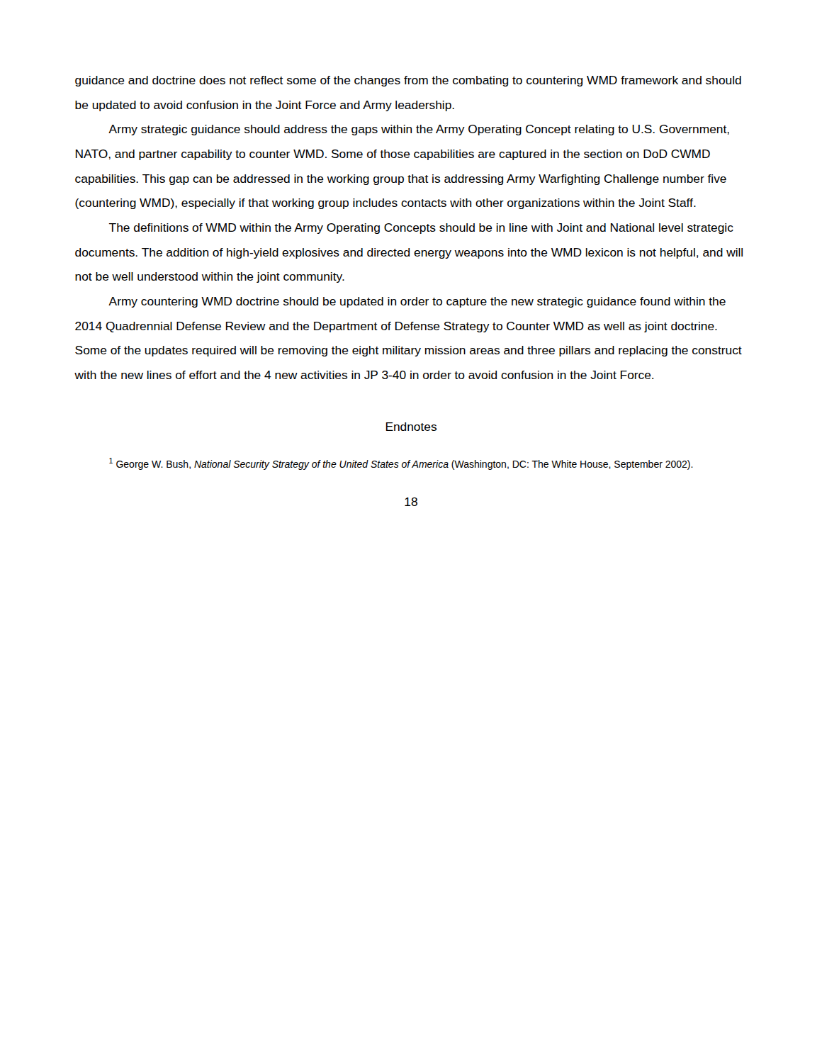guidance and doctrine does not reflect some of the changes from the combating to countering WMD framework and should be updated to avoid confusion in the Joint Force and Army leadership.
Army strategic guidance should address the gaps within the Army Operating Concept relating to U.S. Government, NATO, and partner capability to counter WMD. Some of those capabilities are captured in the section on DoD CWMD capabilities. This gap can be addressed in the working group that is addressing Army Warfighting Challenge number five (countering WMD), especially if that working group includes contacts with other organizations within the Joint Staff.
The definitions of WMD within the Army Operating Concepts should be in line with Joint and National level strategic documents. The addition of high-yield explosives and directed energy weapons into the WMD lexicon is not helpful, and will not be well understood within the joint community.
Army countering WMD doctrine should be updated in order to capture the new strategic guidance found within the 2014 Quadrennial Defense Review and the Department of Defense Strategy to Counter WMD as well as joint doctrine. Some of the updates required will be removing the eight military mission areas and three pillars and replacing the construct with the new lines of effort and the 4 new activities in JP 3-40 in order to avoid confusion in the Joint Force.
Endnotes
1 George W. Bush, National Security Strategy of the United States of America (Washington, DC: The White House, September 2002).
18